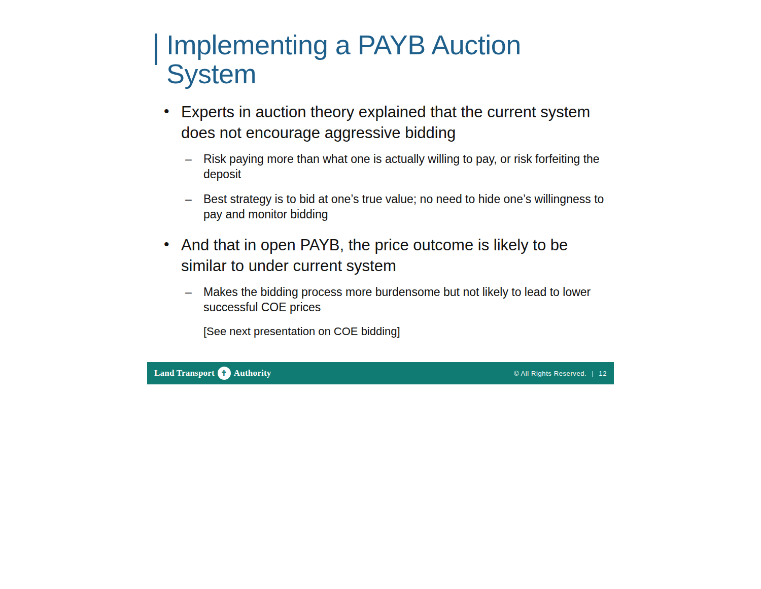Implementing a PAYB Auction System
Experts in auction theory explained that the current system does not encourage aggressive bidding
Risk paying more than what one is actually willing to pay, or risk forfeiting the deposit
Best strategy is to bid at one’s true value; no need to hide one’s willingness to pay and monitor bidding
And that in open PAYB, the price outcome is likely to be similar to under current system
Makes the bidding process more burdensome but not likely to lead to lower successful COE prices
[See next presentation on COE bidding]
Land Transport ✝ Authority
© All Rights Reserved. | 12